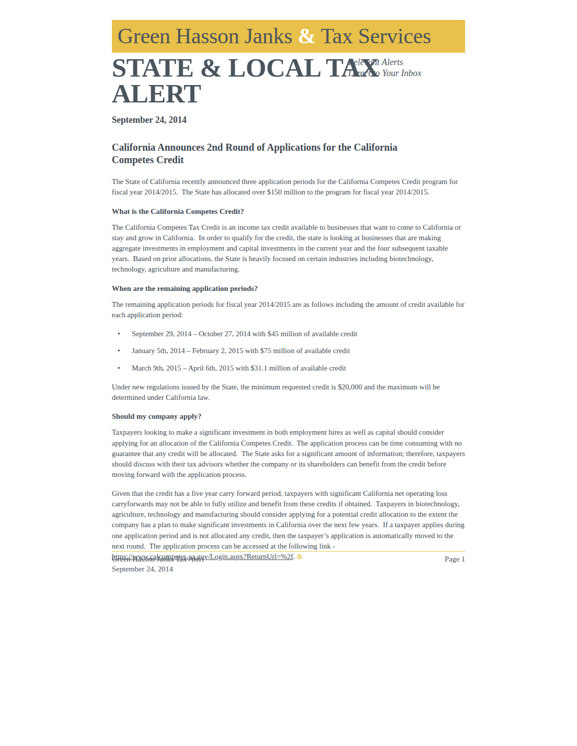Green Hasson Janks & Tax Services
Relevant Alerts
Direct to Your Inbox
STATE & LOCAL TAX ALERT
September 24, 2014
California Announces 2nd Round of Applications for the California Competes Credit
The State of California recently announced three application periods for the California Competes Credit program for fiscal year 2014/2015. The State has allocated over $150 million to the program for fiscal year 2014/2015.
What is the California Competes Credit?
The California Competes Tax Credit is an income tax credit available to businesses that want to come to California or stay and grow in California. In order to qualify for the credit, the state is looking at businesses that are making aggregate investments in employment and capital investments in the current year and the four subsequent taxable years. Based on prior allocations, the State is heavily focused on certain industries including biotechnology, technology, agriculture and manufacturing.
When are the remaining application periods?
The remaining application periods for fiscal year 2014/2015 are as follows including the amount of credit available for each application period:
September 29, 2014 – October 27, 2014 with $45 million of available credit
January 5th, 2014 – February 2, 2015 with $75 million of available credit
March 9th, 2015 – April 6th, 2015 with $31.1 million of available credit
Under new regulations issued by the State, the minimum requested credit is $20,000 and the maximum will be determined under California law.
Should my company apply?
Taxpayers looking to make a significant investment in both employment hires as well as capital should consider applying for an allocation of the California Competes Credit. The application process can be time consuming with no guarantee that any credit will be allocated. The State asks for a significant amount of information; therefore, taxpayers should discuss with their tax advisors whether the company or its shareholders can benefit from the credit before moving forward with the application process.
Given that the credit has a five year carry forward period, taxpayers with significant California net operating loss carryforwards may not be able to fully utilize and benefit from these credits if obtained. Taxpayers in biotechnology, agriculture, technology and manufacturing should consider applying for a potential credit allocation to the extent the company has a plan to make significant investments in California over the next few years. If a taxpayer applies during one application period and is not allocated any credit, then the taxpayer’s application is automatically moved to the next round. The application process can be accessed at the following link - https://www.calcompetes.ca.gov/Login.aspx?ReturnUrl=%2f. &
Green Hasson Janks Tax Alert
September 24, 2014
Page 1